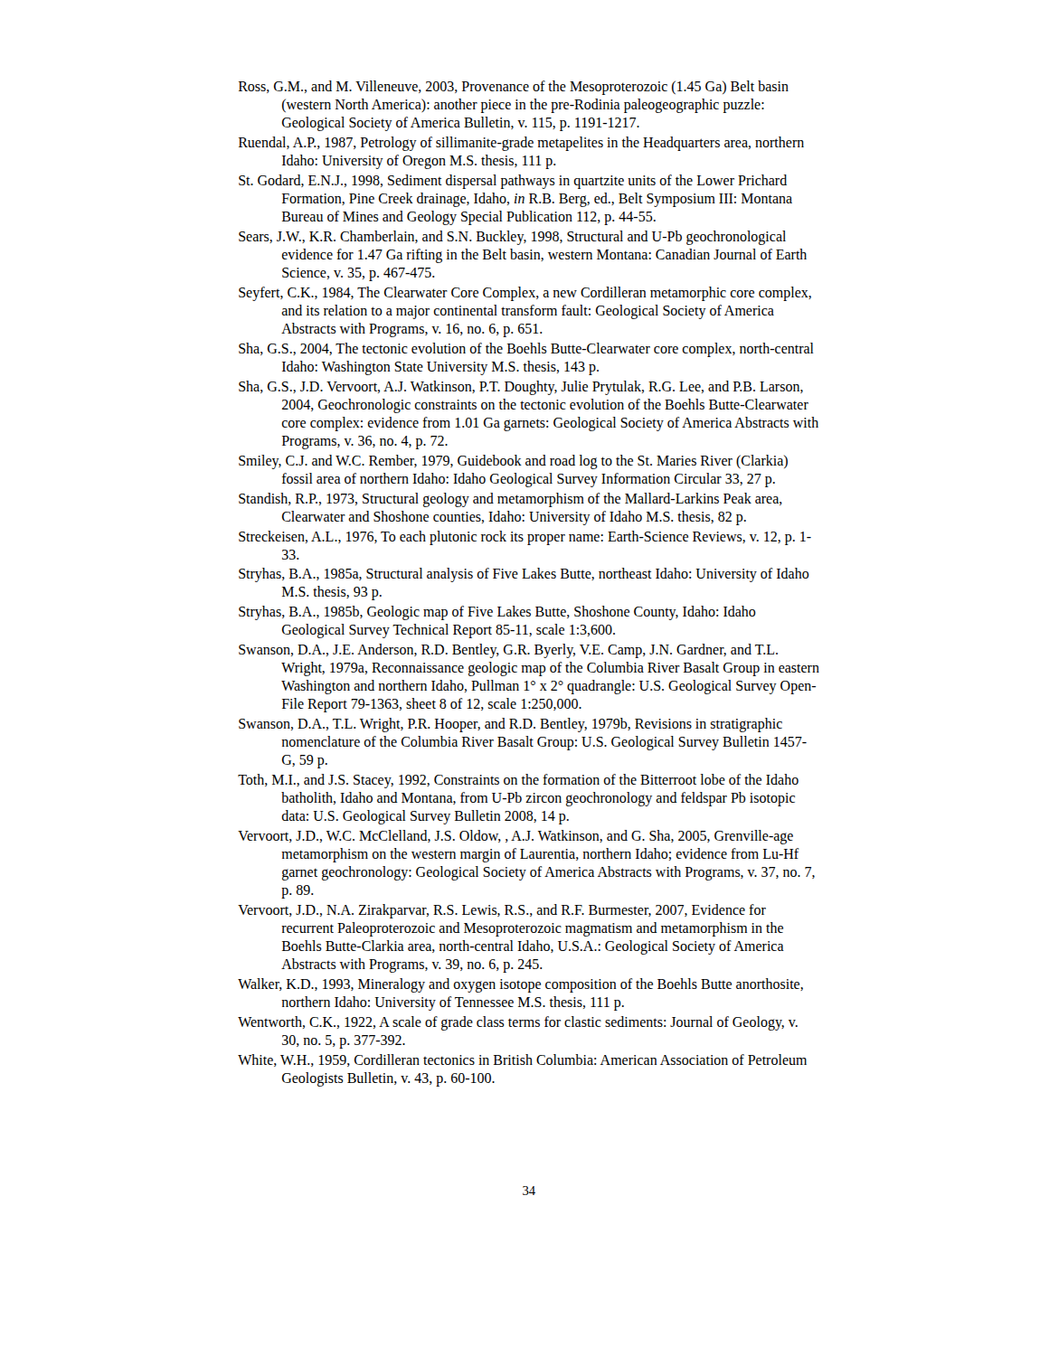Ross, G.M., and M. Villeneuve, 2003, Provenance of the Mesoproterozoic (1.45 Ga) Belt basin (western North America): another piece in the pre-Rodinia paleogeographic puzzle: Geological Society of America Bulletin, v. 115, p. 1191-1217.
Ruendal, A.P., 1987, Petrology of sillimanite-grade metapelites in the Headquarters area, northern Idaho: University of Oregon M.S. thesis, 111 p.
St. Godard, E.N.J., 1998, Sediment dispersal pathways in quartzite units of the Lower Prichard Formation, Pine Creek drainage, Idaho, in R.B. Berg, ed., Belt Symposium III: Montana Bureau of Mines and Geology Special Publication 112, p. 44-55.
Sears, J.W., K.R. Chamberlain, and S.N. Buckley, 1998, Structural and U-Pb geochronological evidence for 1.47 Ga rifting in the Belt basin, western Montana: Canadian Journal of Earth Science, v. 35, p. 467-475.
Seyfert, C.K., 1984, The Clearwater Core Complex, a new Cordilleran metamorphic core complex, and its relation to a major continental transform fault: Geological Society of America Abstracts with Programs, v. 16, no. 6, p. 651.
Sha, G.S., 2004, The tectonic evolution of the Boehls Butte-Clearwater core complex, north-central Idaho: Washington State University M.S. thesis, 143 p.
Sha, G.S., J.D. Vervoort, A.J. Watkinson, P.T. Doughty, Julie Prytulak, R.G. Lee, and P.B. Larson, 2004, Geochronologic constraints on the tectonic evolution of the Boehls Butte-Clearwater core complex: evidence from 1.01 Ga garnets: Geological Society of America Abstracts with Programs, v. 36, no. 4, p. 72.
Smiley, C.J. and W.C. Rember, 1979, Guidebook and road log to the St. Maries River (Clarkia) fossil area of northern Idaho: Idaho Geological Survey Information Circular 33, 27 p.
Standish, R.P., 1973, Structural geology and metamorphism of the Mallard-Larkins Peak area, Clearwater and Shoshone counties, Idaho: University of Idaho M.S. thesis, 82 p.
Streckeisen, A.L., 1976, To each plutonic rock its proper name: Earth-Science Reviews, v. 12, p. 1-33.
Stryhas, B.A., 1985a, Structural analysis of Five Lakes Butte, northeast Idaho: University of Idaho M.S. thesis, 93 p.
Stryhas, B.A., 1985b, Geologic map of Five Lakes Butte, Shoshone County, Idaho: Idaho Geological Survey Technical Report 85-11, scale 1:3,600.
Swanson, D.A., J.E. Anderson, R.D. Bentley, G.R. Byerly, V.E. Camp, J.N. Gardner, and T.L. Wright, 1979a, Reconnaissance geologic map of the Columbia River Basalt Group in eastern Washington and northern Idaho, Pullman 1° x 2° quadrangle: U.S. Geological Survey Open-File Report 79-1363, sheet 8 of 12, scale 1:250,000.
Swanson, D.A., T.L. Wright, P.R. Hooper, and R.D. Bentley, 1979b, Revisions in stratigraphic nomenclature of the Columbia River Basalt Group: U.S. Geological Survey Bulletin 1457-G, 59 p.
Toth, M.I., and J.S. Stacey, 1992, Constraints on the formation of the Bitterroot lobe of the Idaho batholith, Idaho and Montana, from U-Pb zircon geochronology and feldspar Pb isotopic data: U.S. Geological Survey Bulletin 2008, 14 p.
Vervoort, J.D., W.C. McClelland, J.S. Oldow, , A.J. Watkinson, and G. Sha, 2005, Grenville-age metamorphism on the western margin of Laurentia, northern Idaho; evidence from Lu-Hf garnet geochronology: Geological Society of America Abstracts with Programs, v. 37, no. 7, p. 89.
Vervoort, J.D., N.A. Zirakparvar, R.S. Lewis, R.S., and R.F. Burmester, 2007, Evidence for recurrent Paleoproterozoic and Mesoproterozoic magmatism and metamorphism in the Boehls Butte-Clarkia area, north-central Idaho, U.S.A.: Geological Society of America Abstracts with Programs, v. 39, no. 6, p. 245.
Walker, K.D., 1993, Mineralogy and oxygen isotope composition of the Boehls Butte anorthosite, northern Idaho: University of Tennessee M.S. thesis, 111 p.
Wentworth, C.K., 1922, A scale of grade class terms for clastic sediments: Journal of Geology, v. 30, no. 5, p. 377-392.
White, W.H., 1959, Cordilleran tectonics in British Columbia: American Association of Petroleum Geologists Bulletin, v. 43, p. 60-100.
34